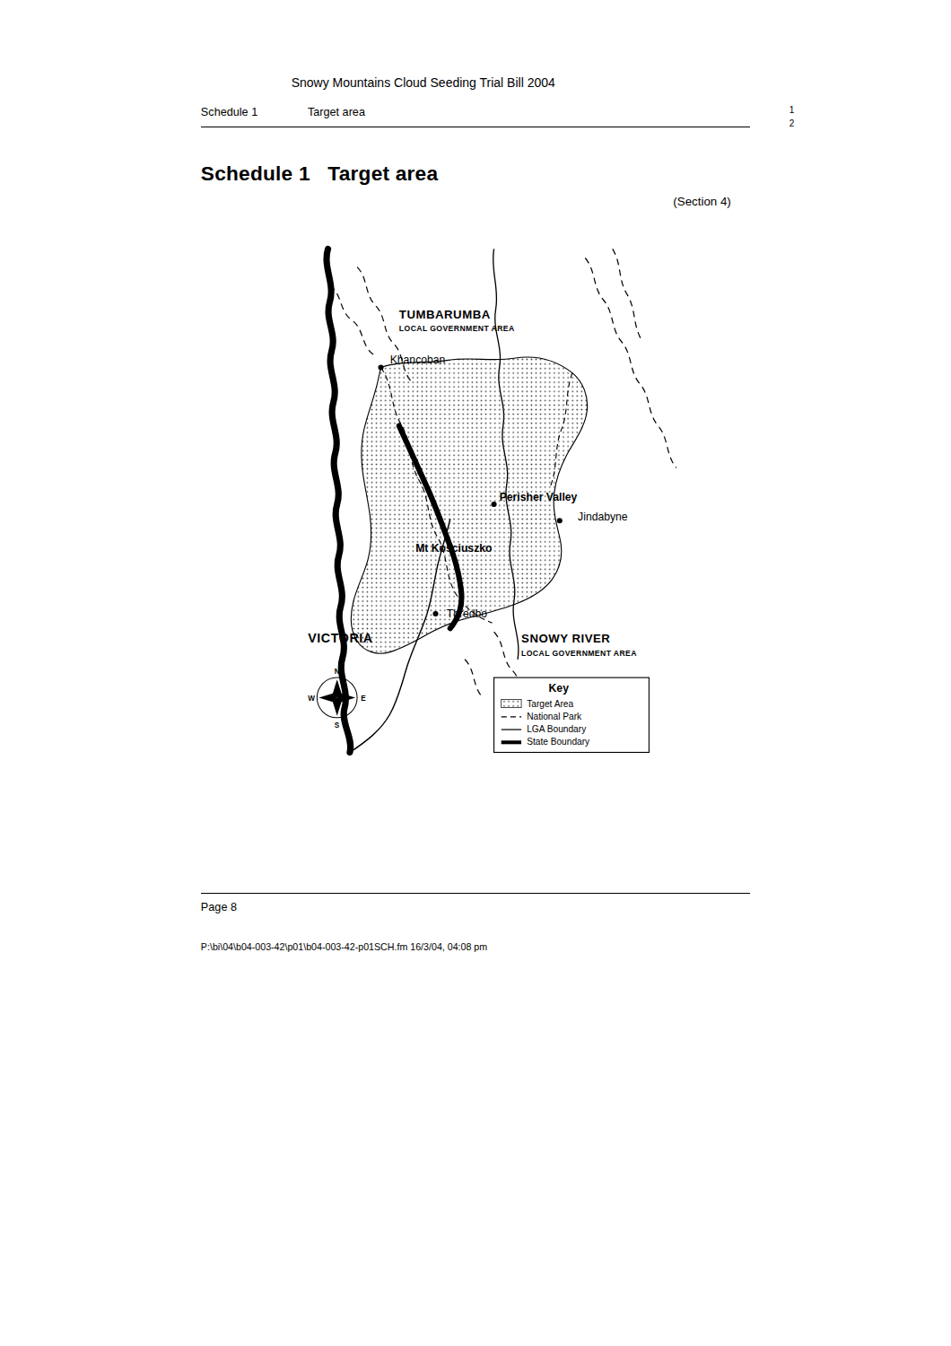Snowy Mountains Cloud Seeding Trial Bill 2004
Schedule 1 Target area
1
2
Schedule 1 Target area
(Section 4)
TUMBARUMBA LOCAL GOVERNMENT AREA Khancoban Perisher Valley Jindabyne Mt Kosciuszko Thredbo SNOWY RIVER LOCAL GOVERNMENT AREA VICTORIA N S W E Key Target Area National Park LGA Boundary State Boundary
Page 8
P:\bi\04\b04-003-42\p01\b04-003-42-p01SCH.fm 16/3/04, 04:08 pm